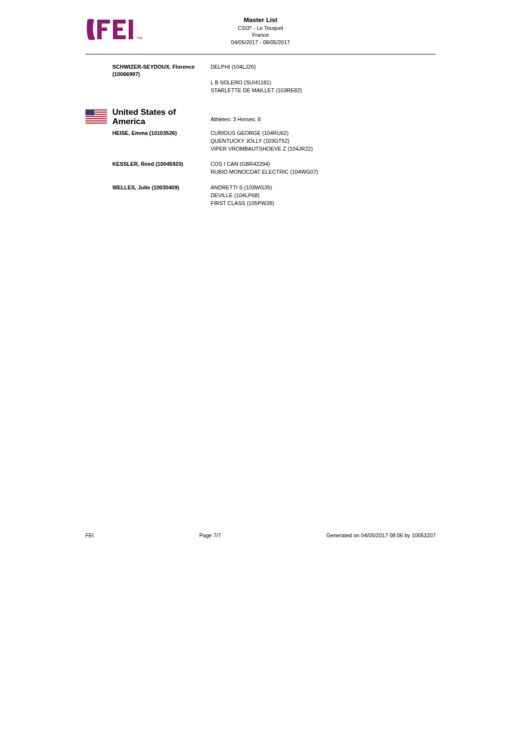TM
Master List
CSI3* - Le Touquet
France
04/05/2017 - 08/05/2017
SCHWIZER-SEYDOUX, Florence (10066997)
DELPHI (104LJ26)
L B SOLERO (SUI41181)
STARLETTE DE MAILLET (103RE82)
United States of America
Athletes: 3 Horses: 8
HEISE, Emma (10103526)
CURIOUS GEORGE (104RU62)
QUENTUCKY JOLLY (103GT52)
VIPER VROMBAUTSHOEVE Z (104JR22)
KESSLER, Reed (10045920)
COS I CAN (GBR42294)
RUBIO MONOCOAT ELECTRIC (104WG07)
WELLES, Julie (10030409)
ANDRETTI S (103WG35)
DEVILLE (104LP68)
FIRST CLASS (105PW28)
FEI
Page 7/7
Generated on 04/05/2017 08:06 by 10053207